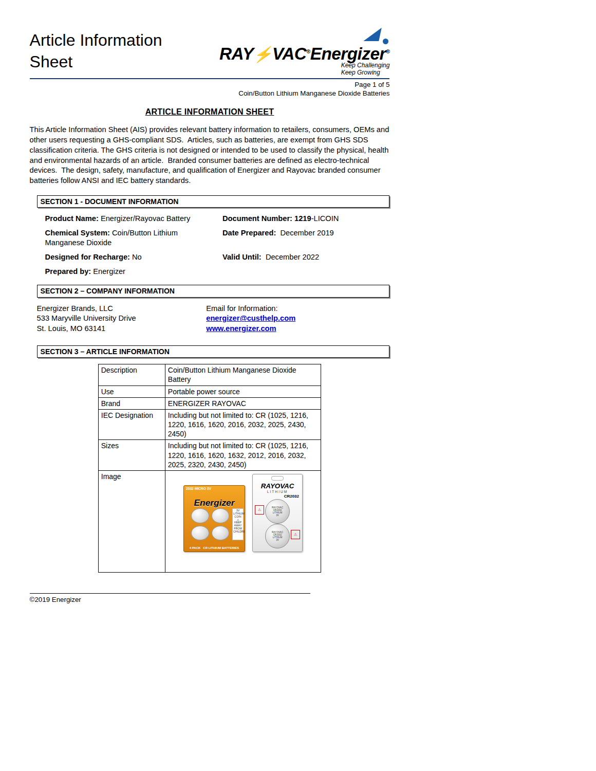Article Information Sheet
RAY⚡VAC®Energizer®Keep Challenging
Keep Growing
Page 1 of 5
Coin/Button Lithium Manganese Dioxide Batteries
ARTICLE INFORMATION SHEET
This Article Information Sheet (AIS) provides relevant battery information to retailers, consumers, OEMs and other users requesting a GHS-compliant SDS. Articles, such as batteries, are exempt from GHS SDS classification criteria. The GHS criteria is not designed or intended to be used to classify the physical, health and environmental hazards of an article. Branded consumer batteries are defined as electro-technical devices. The design, safety, manufacture, and qualification of Energizer and Rayovac branded consumer batteries follow ANSI and IEC battery standards.
SECTION 1 - DOCUMENT INFORMATION
Product Name: Energizer/Rayovac Battery
Document Number: 1219-LICOIN
Chemical System: Coin/Button Lithium Manganese Dioxide
Date Prepared: December 2019
Designed for Recharge: No
Valid Until: December 2022
Prepared by: Energizer
SECTION 2 – COMPANY INFORMATION
Energizer Brands, LLC
533 Maryville University Drive
St. Louis, MO 63141
Email for Information:
energizer@custhelp.com
www.energizer.com
SECTION 3 – ARTICLE INFORMATION
| Description | Coin/Button Lithium Manganese Dioxide Battery |
| Use | Portable power source |
| Brand | ENERGIZER RAYOVAC |
| IEC Designation | Including but not limited to: CR (1025, 1216, 1220, 1616, 1620, 2016, 2032, 2025, 2430, 2450) |
| Sizes | Including but not limited to: CR (1025, 1216, 1220, 1616, 1620, 1632, 2012, 2016, 2032, 2025, 2320, 2430, 2450) |
| Image | 2032 MICRO 3V Energizer 3V LITHIUM COIN ⚠ KEEP AWAY FROM CHILDREN 4 PACK CR LITHIUM BATTERIES RAYOVAC LITHIUM CR2032 ⚠ RAYOVAC CR2032 LITHIUM 3V RAYOVAC CR2032 LITHIUM 3V ⚠ |
©2019 Energizer